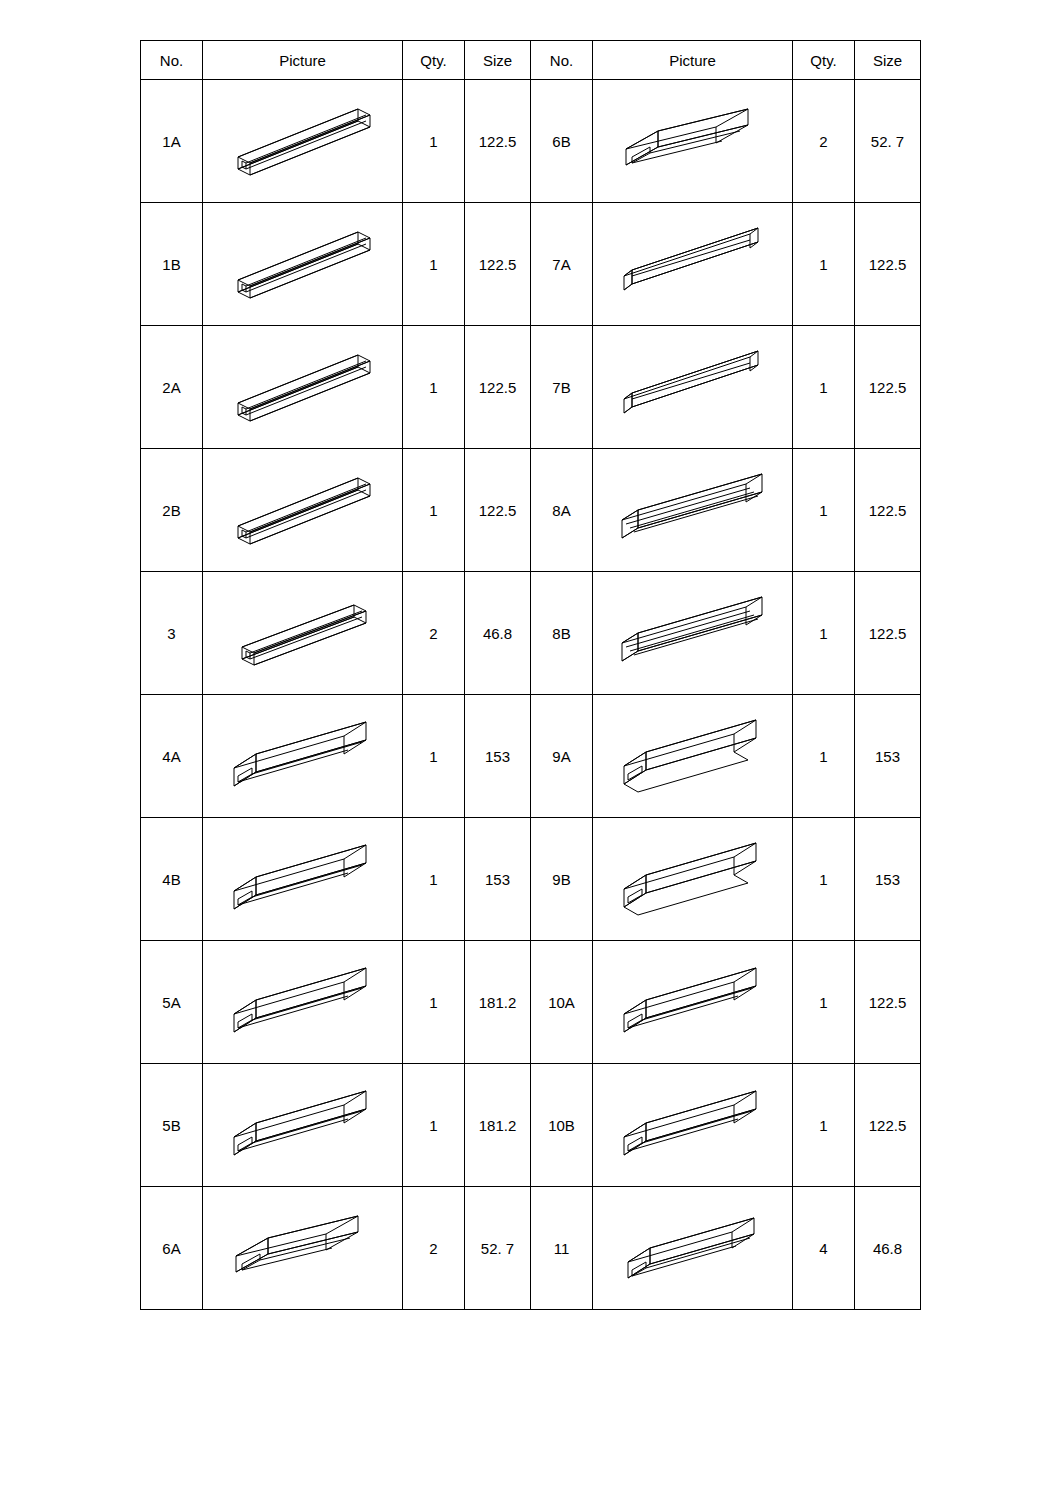| No. | Picture | Qty. | Size | No. | Picture | Qty. | Size |
| --- | --- | --- | --- | --- | --- | --- | --- |
| 1A | | 1 | 122.5 | 6B | | 2 | 52. 7 |
| 1B | | 1 | 122.5 | 7A | | 1 | 122.5 |
| 2A | | 1 | 122.5 | 7B | | 1 | 122.5 |
| 2B | | 1 | 122.5 | 8A | | 1 | 122.5 |
| 3 | | 2 | 46.8 | 8B | | 1 | 122.5 |
| 4A | | 1 | 153 | 9A | | 1 | 153 |
| 4B | | 1 | 153 | 9B | | 1 | 153 |
| 5A | | 1 | 181.2 | 10A | | 1 | 122.5 |
| 5B | | 1 | 181.2 | 10B | | 1 | 122.5 |
| 6A | | 2 | 52. 7 | 11 | | 4 | 46.8 |